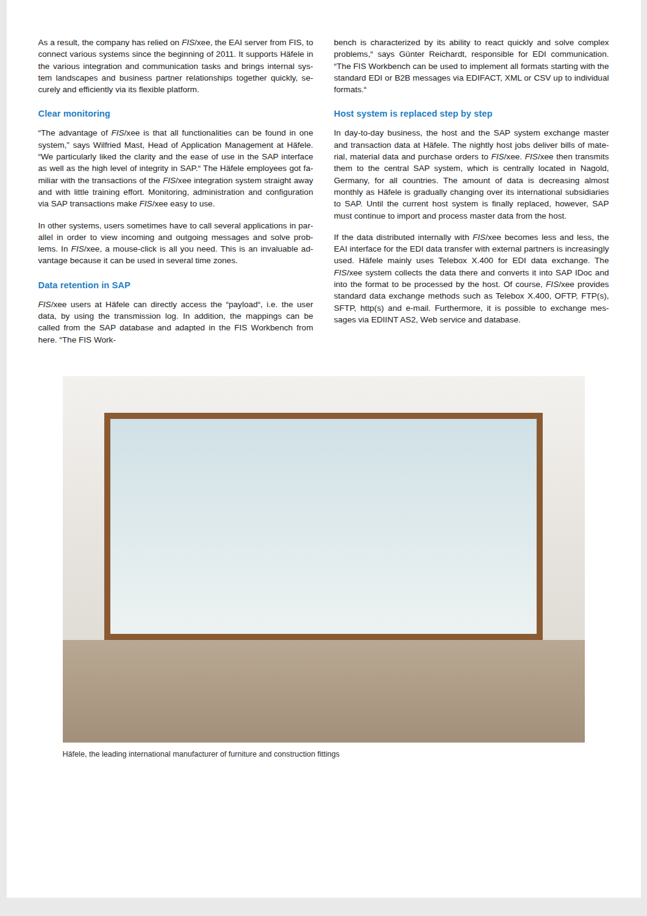As a result, the company has relied on FIS/xee, the EAI server from FIS, to connect various systems since the beginning of 2011. It supports Häfele in the various integration and communication tasks and brings internal system landscapes and business partner relationships together quickly, securely and efficiently via its flexible platform.
Clear monitoring
“The advantage of FIS/xee is that all functionalities can be found in one system,” says Wilfried Mast, Head of Application Management at Häfele. “We particularly liked the clarity and the ease of use in the SAP interface as well as the high level of integrity in SAP.“ The Häfele employees got familiar with the transactions of the FIS/xee integration system straight away and with little training effort. Monitoring, administration and configuration via SAP transactions make FIS/xee easy to use.
In other systems, users sometimes have to call several applications in parallel in order to view incoming and outgoing messages and solve problems. In FIS/xee, a mouse-click is all you need. This is an invaluable advantage because it can be used in several time zones.
Data retention in SAP
FIS/xee users at Häfele can directly access the “payload“, i.e. the user data, by using the transmission log. In addition, the mappings can be called from the SAP database and adapted in the FIS Workbench from here. “The FIS Work-
bench is characterized by its ability to react quickly and solve complex problems,“ says Günter Reichardt, responsible for EDI communication. “The FIS Workbench can be used to implement all formats starting with the standard EDI or B2B messages via EDIFACT, XML or CSV up to individual formats.“
Host system is replaced step by step
In day-to-day business, the host and the SAP system exchange master and transaction data at Häfele. The nightly host jobs deliver bills of material, material data and purchase orders to FIS/xee. FIS/xee then transmits them to the central SAP system, which is centrally located in Nagold, Germany, for all countries. The amount of data is decreasing almost monthly as Häfele is gradually changing over its international subsidiaries to SAP. Until the current host system is finally replaced, however, SAP must continue to import and process master data from the host.
If the data distributed internally with FIS/xee becomes less and less, the EAI interface for the EDI data transfer with external partners is increasingly used. Häfele mainly uses Telebox X.400 for EDI data exchange. The FIS/xee system collects the data there and converts it into SAP IDoc and into the format to be processed by the host. Of course, FIS/xee provides standard data exchange methods such as Telebox X.400, OFTP, FTP(s), SFTP, http(s) and e-mail. Furthermore, it is possible to exchange messages via EDIINT AS2, Web service and database.
Häfele, the leading international manufacturer of furniture and construction fittings